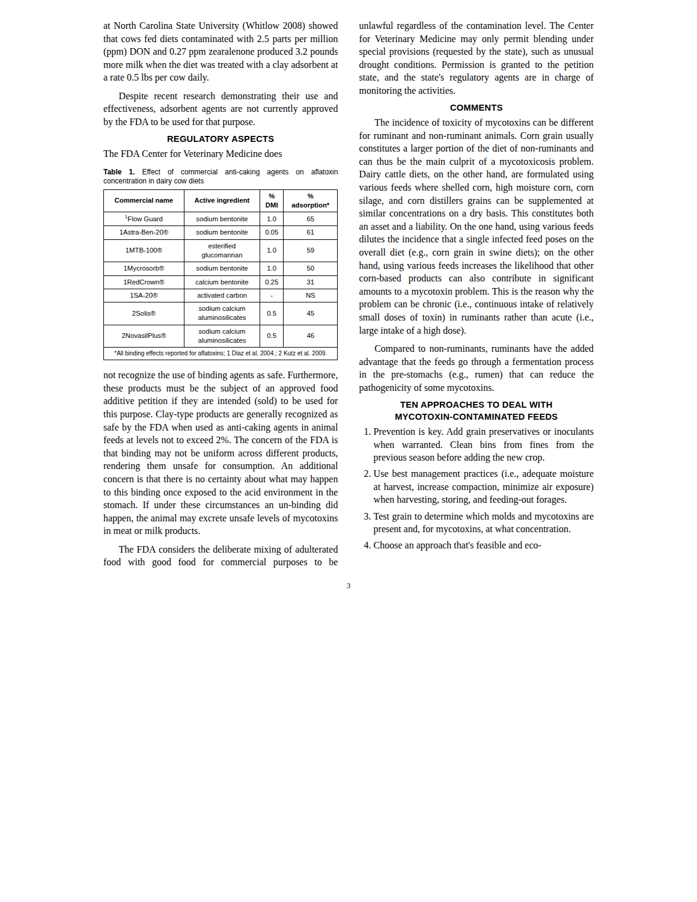at North Carolina State University (Whitlow 2008) showed that cows fed diets contaminated with 2.5 parts per million (ppm) DON and 0.27 ppm zearalenone produced 3.2 pounds more milk when the diet was treated with a clay adsorbent at a rate 0.5 lbs per cow daily.
Despite recent research demonstrating their use and effectiveness, adsorbent agents are not currently approved by the FDA to be used for that purpose.
Regulatory Aspects
The FDA Center for Veterinary Medicine does
Table 1. Effect of commercial anti-caking agents on aflatoxin concentration in dairy cow diets
| Commercial name | Active ingredient | % DMI | % adsorption* |
| --- | --- | --- | --- |
| 1 Flow Guard | sodium bentonite | 1.0 | 65 |
| 1Astra-Ben-20® | sodium bentonite | 0.05 | 61 |
| 1MTB-100® | esterified glucomannan | 1.0 | 59 |
| 1Mycrosorb® | sodium bentonite | 1.0 | 50 |
| 1RedCrown® | calcium bentonite | 0.25 | 31 |
| 1SA-20® | activated carbon | - | NS |
| 2Solis® | sodium calcium aluminosilicates | 0.5 | 45 |
| 2NovasilPlus® | sodium calcium aluminosilicates | 0.5 | 46 |
*All binding effects reported for aflatoxins; 1 Diaz et al. 2004.; 2 Kutz et al. 2009.
not recognize the use of binding agents as safe. Furthermore, these products must be the subject of an approved food additive petition if they are intended (sold) to be used for this purpose. Clay-type products are generally recognized as safe by the FDA when used as anti-caking agents in animal feeds at levels not to exceed 2%. The concern of the FDA is that binding may not be uniform across different products, rendering them unsafe for consumption. An additional concern is that there is no certainty about what may happen to this binding once exposed to the acid environment in the stomach. If under these circumstances an un-binding did happen, the animal may excrete unsafe levels of mycotoxins in meat or milk products.
The FDA considers the deliberate mixing of adulterated food with good food for commercial purposes to be unlawful regardless of the contamination level. The Center for Veterinary Medicine may only permit blending under special provisions (requested by the state), such as unusual drought conditions. Permission is granted to the petition state, and the state's regulatory agents are in charge of monitoring the activities.
Comments
The incidence of toxicity of mycotoxins can be different for ruminant and non-ruminant animals. Corn grain usually constitutes a larger portion of the diet of non-ruminants and can thus be the main culprit of a mycotoxicosis problem. Dairy cattle diets, on the other hand, are formulated using various feeds where shelled corn, high moisture corn, corn silage, and corn distillers grains can be supplemented at similar concentrations on a dry basis. This constitutes both an asset and a liability. On the one hand, using various feeds dilutes the incidence that a single infected feed poses on the overall diet (e.g., corn grain in swine diets); on the other hand, using various feeds increases the likelihood that other corn-based products can also contribute in significant amounts to a mycotoxin problem. This is the reason why the problem can be chronic (i.e., continuous intake of relatively small doses of toxin) in ruminants rather than acute (i.e., large intake of a high dose).
Compared to non-ruminants, ruminants have the added advantage that the feeds go through a fermentation process in the pre-stomachs (e.g., rumen) that can reduce the pathogenicity of some mycotoxins.
Ten Approaches to Deal with
Mycotoxin-Contaminated Feeds
Prevention is key. Add grain preservatives or inoculants when warranted. Clean bins from fines from the previous season before adding the new crop.
Use best management practices (i.e., adequate moisture at harvest, increase compaction, minimize air exposure) when harvesting, storing, and feeding-out forages.
Test grain to determine which molds and mycotoxins are present and, for mycotoxins, at what concentration.
Choose an approach that's feasible and eco-
3